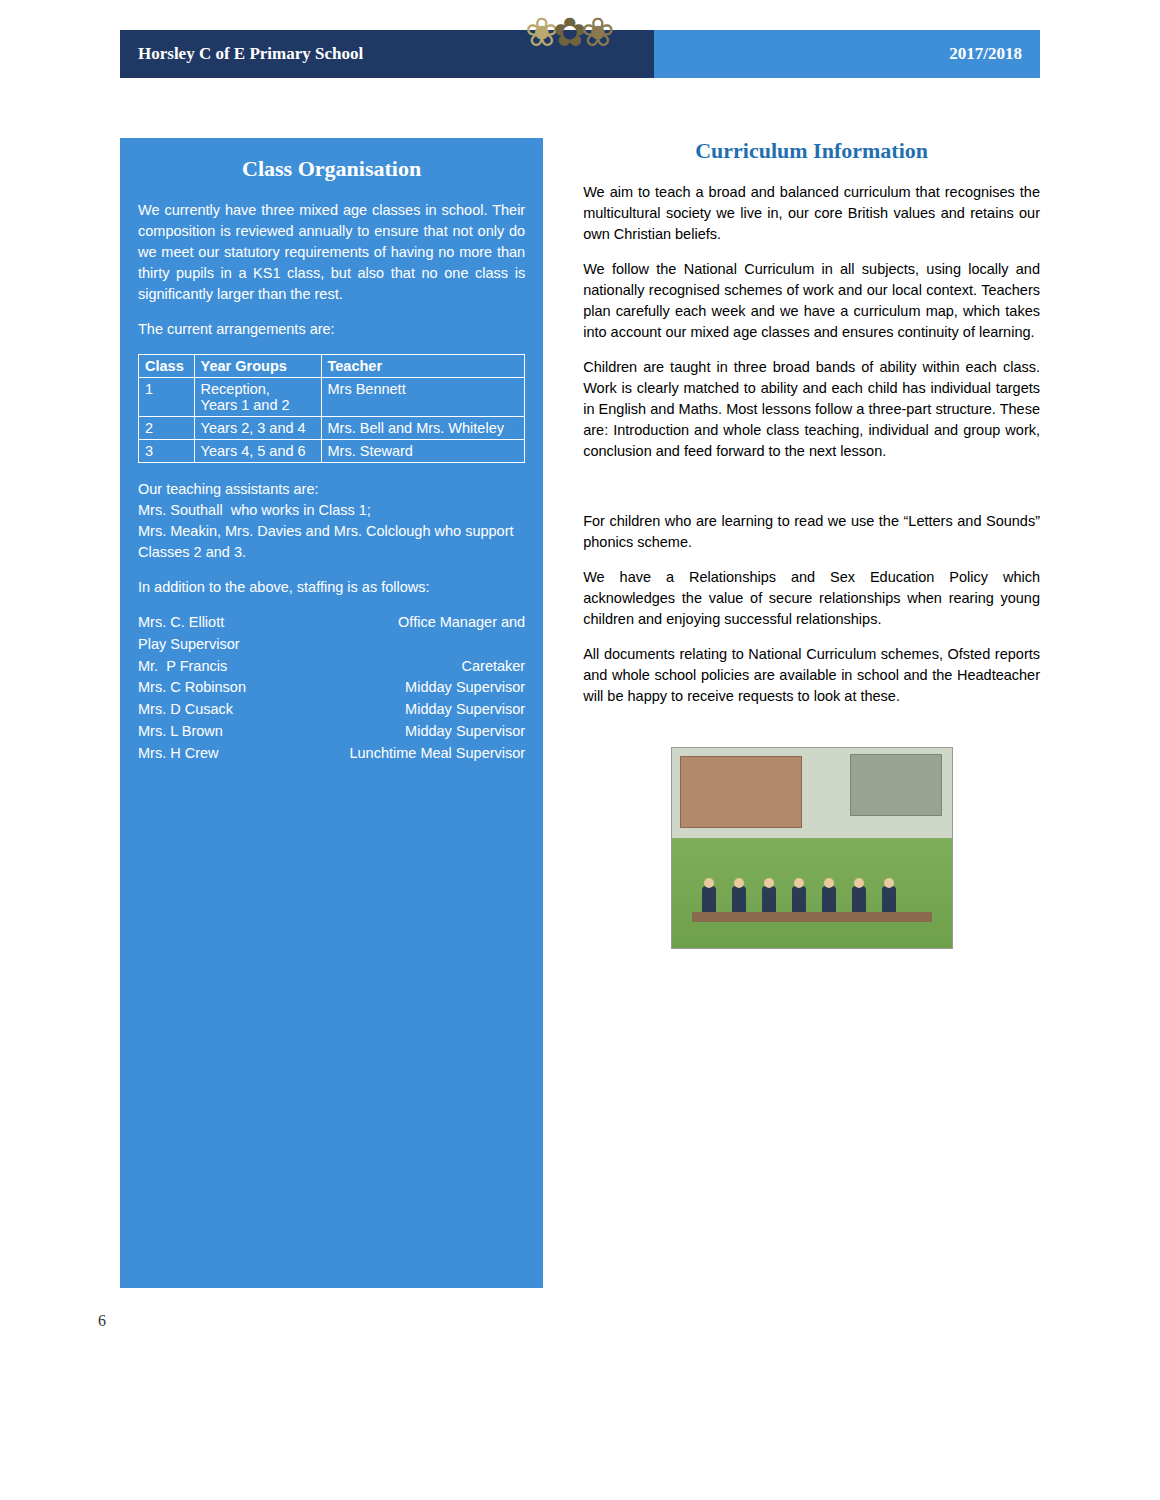Horsley C of E Primary School
2017/2018
❀✿❀
Class Organisation
We currently have three mixed age classes in school. Their composition is reviewed annually to ensure that not only do we meet our statutory requirements of having no more than thirty pupils in a KS1 class, but also that no one class is significantly larger than the rest.
The current arrangements are:
| Class | Year Groups | Teacher |
| --- | --- | --- |
| 1 | Reception, Years 1 and 2 | Mrs Bennett |
| 2 | Years 2, 3 and 4 | Mrs. Bell and Mrs. Whiteley |
| 3 | Years 4, 5 and 6 | Mrs. Steward |
Our teaching assistants are:
Mrs. Southall who works in Class 1;
Mrs. Meakin, Mrs. Davies and Mrs. Colclough who support Classes 2 and 3.
In addition to the above, staffing is as follows:
Mrs. C. Elliott Office Manager and
Play Supervisor
Mr. P Francis Caretaker
Mrs. C Robinson Midday Supervisor
Mrs. D Cusack Midday Supervisor
Mrs. L Brown Midday Supervisor
Mrs. H Crew Lunchtime Meal Supervisor
Curriculum Information
We aim to teach a broad and balanced curriculum that recognises the multicultural society we live in, our core British values and retains our own Christian beliefs.
We follow the National Curriculum in all subjects, using locally and nationally recognised schemes of work and our local context. Teachers plan carefully each week and we have a curriculum map, which takes into account our mixed age classes and ensures continuity of learning.
Children are taught in three broad bands of ability within each class. Work is clearly matched to ability and each child has individual targets in English and Maths. Most lessons follow a three-part structure. These are: Introduction and whole class teaching, individual and group work, conclusion and feed forward to the next lesson.
For children who are learning to read we use the “Letters and Sounds” phonics scheme.
We have a Relationships and Sex Education Policy which acknowledges the value of secure relationships when rearing young children and enjoying successful relationships.
All documents relating to National Curriculum schemes, Ofsted reports and whole school policies are available in school and the Headteacher will be happy to receive requests to look at these.
6